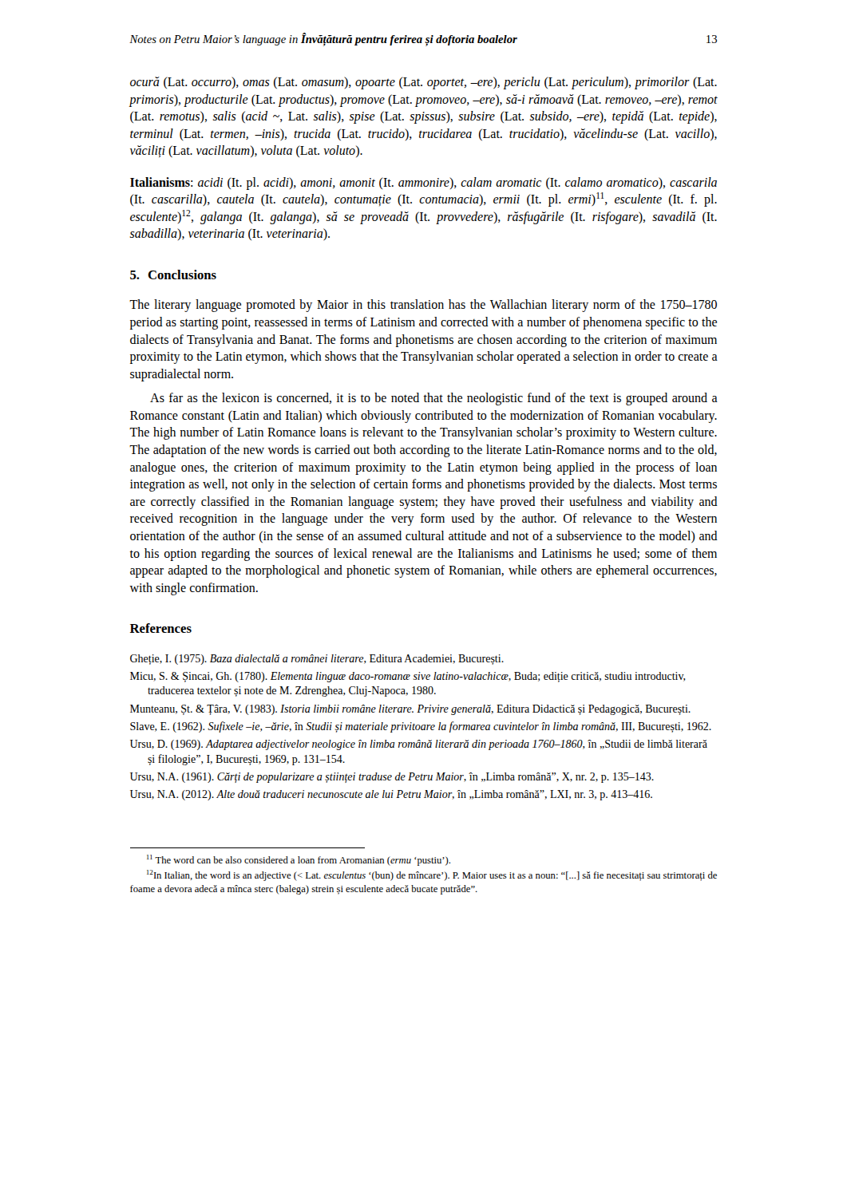Notes on Petru Maior’s language in Învățătură pentru ferirea și doftoria boalelor 13
ocură (Lat. occurro), omas (Lat. omasum), opoarte (Lat. oportet, –ere), periclu (Lat. periculum), primorilor (Lat. primoris), producturile (Lat. productus), promove (Lat. promoveo, –ere), să-i rămoavă (Lat. removeo, –ere), remot (Lat. remotus), salis (acid ~, Lat. salis), spise (Lat. spissus), subsire (Lat. subsido, –ere), tepidă (Lat. tepide), terminul (Lat. termen, –inis), trucida (Lat. trucido), trucidarea (Lat. trucidatio), văcelindu-se (Lat. vacillo), văciliți (Lat. vacillatum), voluta (Lat. voluto).
Italianisms: acidi (It. pl. acidi), amoni, amonit (It. ammonire), calam aromatic (It. calamo aromatico), cascarila (It. cascarilla), cautela (It. cautela), contumație (It. contumacia), ermii (It. pl. ermi)11, esculente (It. f. pl. esculente)12, galanga (It. galanga), să se proveadă (It. provvedere), răsfugările (It. risfogare), savadilă (It. sabadilla), veterinaria (It. veterinaria).
5. Conclusions
The literary language promoted by Maior in this translation has the Wallachian literary norm of the 1750–1780 period as starting point, reassessed in terms of Latinism and corrected with a number of phenomena specific to the dialects of Transylvania and Banat. The forms and phonetisms are chosen according to the criterion of maximum proximity to the Latin etymon, which shows that the Transylvanian scholar operated a selection in order to create a supradialectal norm.
As far as the lexicon is concerned, it is to be noted that the neologistic fund of the text is grouped around a Romance constant (Latin and Italian) which obviously contributed to the modernization of Romanian vocabulary. The high number of Latin Romance loans is relevant to the Transylvanian scholar’s proximity to Western culture. The adaptation of the new words is carried out both according to the literate Latin-Romance norms and to the old, analogue ones, the criterion of maximum proximity to the Latin etymon being applied in the process of loan integration as well, not only in the selection of certain forms and phonetisms provided by the dialects. Most terms are correctly classified in the Romanian language system; they have proved their usefulness and viability and received recognition in the language under the very form used by the author. Of relevance to the Western orientation of the author (in the sense of an assumed cultural attitude and not of a subservience to the model) and to his option regarding the sources of lexical renewal are the Italianisms and Latinisms he used; some of them appear adapted to the morphological and phonetic system of Romanian, while others are ephemeral occurrences, with single confirmation.
References
Gheție, I. (1975). Baza dialectală a românei literare, Editura Academiei, București.
Micu, S. & Șincai, Gh. (1780). Elementa linguæ daco-romanæ sive latino-valachicæ, Buda; ediție critică, studiu introductiv, traducerea textelor și note de M. Zdrenghea, Cluj-Napoca, 1980.
Munteanu, Șt. & Țâra, V. (1983). Istoria limbii române literare. Privire generală, Editura Didactică și Pedagogică, București.
Slave, E. (1962). Sufixele –ie, –ărie, în Studii și materiale privitoare la formarea cuvintelor în limba română, III, București, 1962.
Ursu, D. (1969). Adaptarea adjectivelor neologice în limba română literară din perioada 1760–1860, în „Studii de limbă literară și filologie”, I, București, 1969, p. 131–154.
Ursu, N.A. (1961). Cărți de popularizare a științei traduse de Petru Maior, în „Limba română”, X, nr. 2, p. 135–143.
Ursu, N.A. (2012). Alte două traduceri necunoscute ale lui Petru Maior, în „Limba română”, LXI, nr. 3, p. 413–416.
11 The word can be also considered a loan from Aromanian (ermu ‘pustiu’).
12In Italian, the word is an adjective (< Lat. esculentus ‘(bun) de mîncare’). P. Maior uses it as a noun: “[...] să fie necesitați sau strimtorați de foame a devora adecă a mînca sterc (balega) strein și esculente adecă bucate putrăde”.